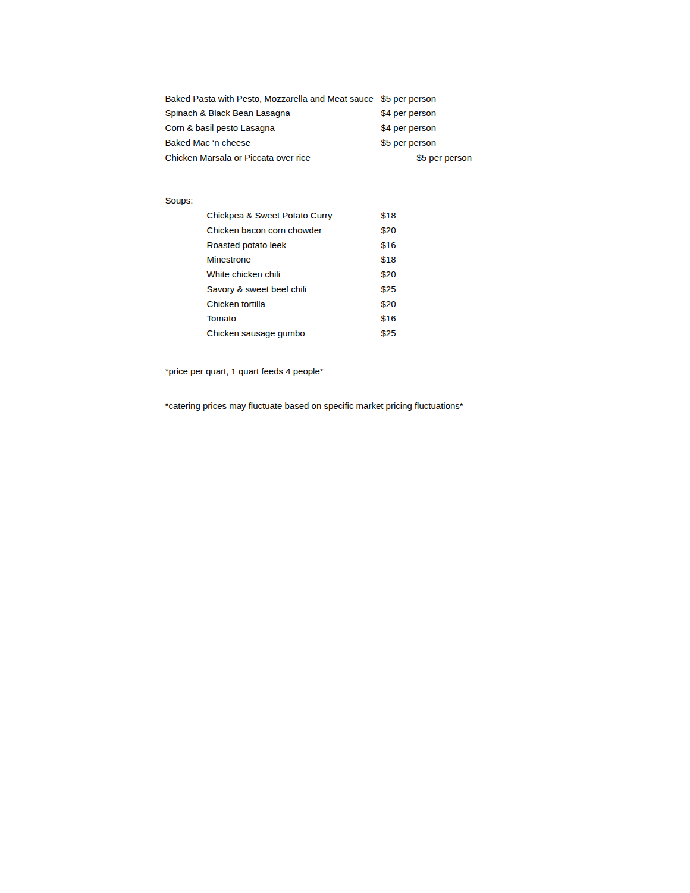| Baked Pasta with Pesto, Mozzarella and Meat sauce | $5 per person |
| Spinach & Black Bean Lasagna | $4 per person |
| Corn & basil pesto Lasagna | $4 per person |
| Baked Mac ‘n cheese | $5 per person |
| Chicken Marsala or Piccata over rice | $5 per person |
Soups:
| Chickpea & Sweet Potato Curry | $18 |
| Chicken bacon corn chowder | $20 |
| Roasted potato leek | $16 |
| Minestrone | $18 |
| White chicken chili | $20 |
| Savory & sweet beef chili | $25 |
| Chicken tortilla | $20 |
| Tomato | $16 |
| Chicken sausage gumbo | $25 |
*price per quart, 1 quart feeds 4 people*
*catering prices may fluctuate based on specific market pricing fluctuations*